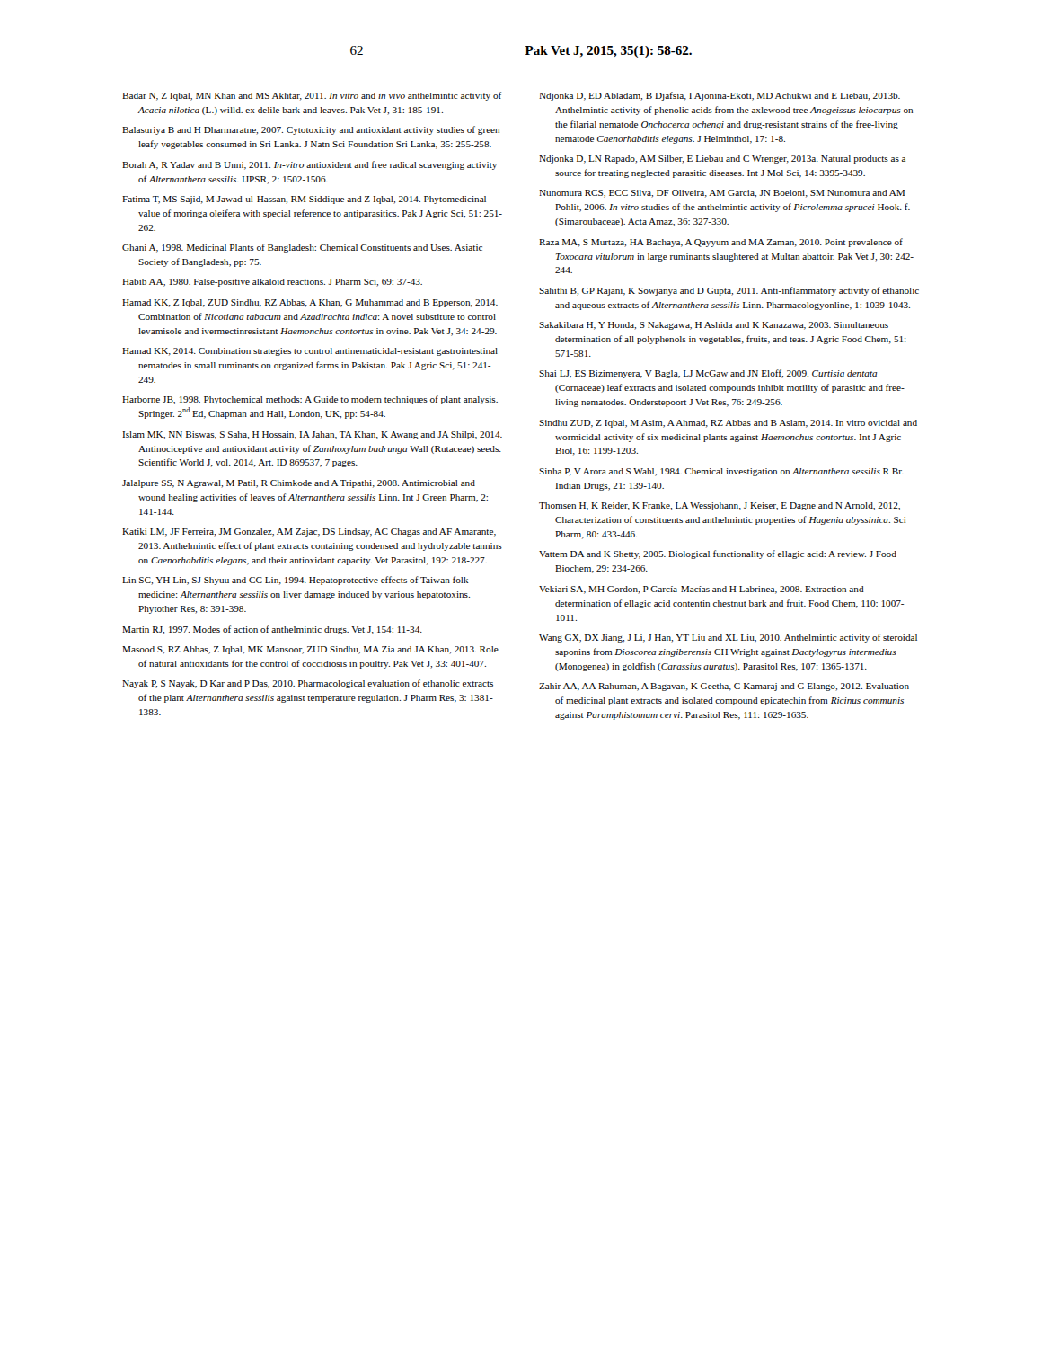62 Pak Vet J, 2015, 35(1): 58-62.
Badar N, Z Iqbal, MN Khan and MS Akhtar, 2011. In vitro and in vivo anthelmintic activity of Acacia nilotica (L.) willd. ex delile bark and leaves. Pak Vet J, 31: 185-191.
Balasuriya B and H Dharmaratne, 2007. Cytotoxicity and antioxidant activity studies of green leafy vegetables consumed in Sri Lanka. J Natn Sci Foundation Sri Lanka, 35: 255-258.
Borah A, R Yadav and B Unni, 2011. In-vitro antioxident and free radical scavenging activity of Alternanthera sessilis. IJPSR, 2: 1502-1506.
Fatima T, MS Sajid, M Jawad-ul-Hassan, RM Siddique and Z Iqbal, 2014. Phytomedicinal value of moringa oleifera with special reference to antiparasitics. Pak J Agric Sci, 51: 251-262.
Ghani A, 1998. Medicinal Plants of Bangladesh: Chemical Constituents and Uses. Asiatic Society of Bangladesh, pp: 75.
Habib AA, 1980. False-positive alkaloid reactions. J Pharm Sci, 69: 37-43.
Hamad KK, Z Iqbal, ZUD Sindhu, RZ Abbas, A Khan, G Muhammad and B Epperson, 2014. Combination of Nicotiana tabacum and Azadirachta indica: A novel substitute to control levamisole and ivermectinresistant Haemonchus contortus in ovine. Pak Vet J, 34: 24-29.
Hamad KK, 2014. Combination strategies to control antinematicidal-resistant gastrointestinal nematodes in small ruminants on organized farms in Pakistan. Pak J Agric Sci, 51: 241-249.
Harborne JB, 1998. Phytochemical methods: A Guide to modern techniques of plant analysis. Springer. 2nd Ed, Chapman and Hall, London, UK, pp: 54-84.
Islam MK, NN Biswas, S Saha, H Hossain, IA Jahan, TA Khan, K Awang and JA Shilpi, 2014. Antinociceptive and antioxidant activity of Zanthoxylum budrunga Wall (Rutaceae) seeds. Scientific World J, vol. 2014, Art. ID 869537, 7 pages.
Jalalpure SS, N Agrawal, M Patil, R Chimkode and A Tripathi, 2008. Antimicrobial and wound healing activities of leaves of Alternanthera sessilis Linn. Int J Green Pharm, 2: 141-144.
Katiki LM, JF Ferreira, JM Gonzalez, AM Zajac, DS Lindsay, AC Chagas and AF Amarante, 2013. Anthelmintic effect of plant extracts containing condensed and hydrolyzable tannins on Caenorhabditis elegans, and their antioxidant capacity. Vet Parasitol, 192: 218-227.
Lin SC, YH Lin, SJ Shyuu and CC Lin, 1994. Hepatoprotective effects of Taiwan folk medicine: Alternanthera sessilis on liver damage induced by various hepatotoxins. Phytother Res, 8: 391-398.
Martin RJ, 1997. Modes of action of anthelmintic drugs. Vet J, 154: 11-34.
Masood S, RZ Abbas, Z Iqbal, MK Mansoor, ZUD Sindhu, MA Zia and JA Khan, 2013. Role of natural antioxidants for the control of coccidiosis in poultry. Pak Vet J, 33: 401-407.
Nayak P, S Nayak, D Kar and P Das, 2010. Pharmacological evaluation of ethanolic extracts of the plant Alternanthera sessilis against temperature regulation. J Pharm Res, 3: 1381-1383.
Ndjonka D, ED Abladam, B Djafsia, I Ajonina-Ekoti, MD Achukwi and E Liebau, 2013b. Anthelmintic activity of phenolic acids from the axlewood tree Anogeissus leiocarpus on the filarial nematode Onchocerca ochengi and drug-resistant strains of the free-living nematode Caenorhabditis elegans. J Helminthol, 17: 1-8.
Ndjonka D, LN Rapado, AM Silber, E Liebau and C Wrenger, 2013a. Natural products as a source for treating neglected parasitic diseases. Int J Mol Sci, 14: 3395-3439.
Nunomura RCS, ECC Silva, DF Oliveira, AM Garcia, JN Boeloni, SM Nunomura and AM Pohlit, 2006. In vitro studies of the anthelmintic activity of Picrolemma sprucei Hook. f. (Simaroubaceae). Acta Amaz, 36: 327-330.
Raza MA, S Murtaza, HA Bachaya, A Qayyum and MA Zaman, 2010. Point prevalence of Toxocara vitulorum in large ruminants slaughtered at Multan abattoir. Pak Vet J, 30: 242-244.
Sahithi B, GP Rajani, K Sowjanya and D Gupta, 2011. Anti-inflammatory activity of ethanolic and aqueous extracts of Alternanthera sessilis Linn. Pharmacologyonline, 1: 1039-1043.
Sakakibara H, Y Honda, S Nakagawa, H Ashida and K Kanazawa, 2003. Simultaneous determination of all polyphenols in vegetables, fruits, and teas. J Agric Food Chem, 51: 571-581.
Shai LJ, ES Bizimenyera, V Bagla, LJ McGaw and JN Eloff, 2009. Curtisia dentata (Cornaceae) leaf extracts and isolated compounds inhibit motility of parasitic and free-living nematodes. Onderstepoort J Vet Res, 76: 249-256.
Sindhu ZUD, Z Iqbal, M Asim, A Ahmad, RZ Abbas and B Aslam, 2014. In vitro ovicidal and wormicidal activity of six medicinal plants against Haemonchus contortus. Int J Agric Biol, 16: 1199-1203.
Sinha P, V Arora and S Wahl, 1984. Chemical investigation on Alternanthera sessilis R Br. Indian Drugs, 21: 139-140.
Thomsen H, K Reider, K Franke, LA Wessjohann, J Keiser, E Dagne and N Arnold, 2012, Characterization of constituents and anthelmintic properties of Hagenia abyssinica. Sci Pharm, 80: 433-446.
Vattem DA and K Shetty, 2005. Biological functionality of ellagic acid: A review. J Food Biochem, 29: 234-266.
Vekiari SA, MH Gordon, P García-Macías and H Labrinea, 2008. Extraction and determination of ellagic acid contentin chestnut bark and fruit. Food Chem, 110: 1007-1011.
Wang GX, DX Jiang, J Li, J Han, YT Liu and XL Liu, 2010. Anthelmintic activity of steroidal saponins from Dioscorea zingiberensis CH Wright against Dactylogyrus intermedius (Monogenea) in goldfish (Carassius auratus). Parasitol Res, 107: 1365-1371.
Zahir AA, AA Rahuman, A Bagavan, K Geetha, C Kamaraj and G Elango, 2012. Evaluation of medicinal plant extracts and isolated compound epicatechin from Ricinus communis against Paramphistomum cervi. Parasitol Res, 111: 1629-1635.